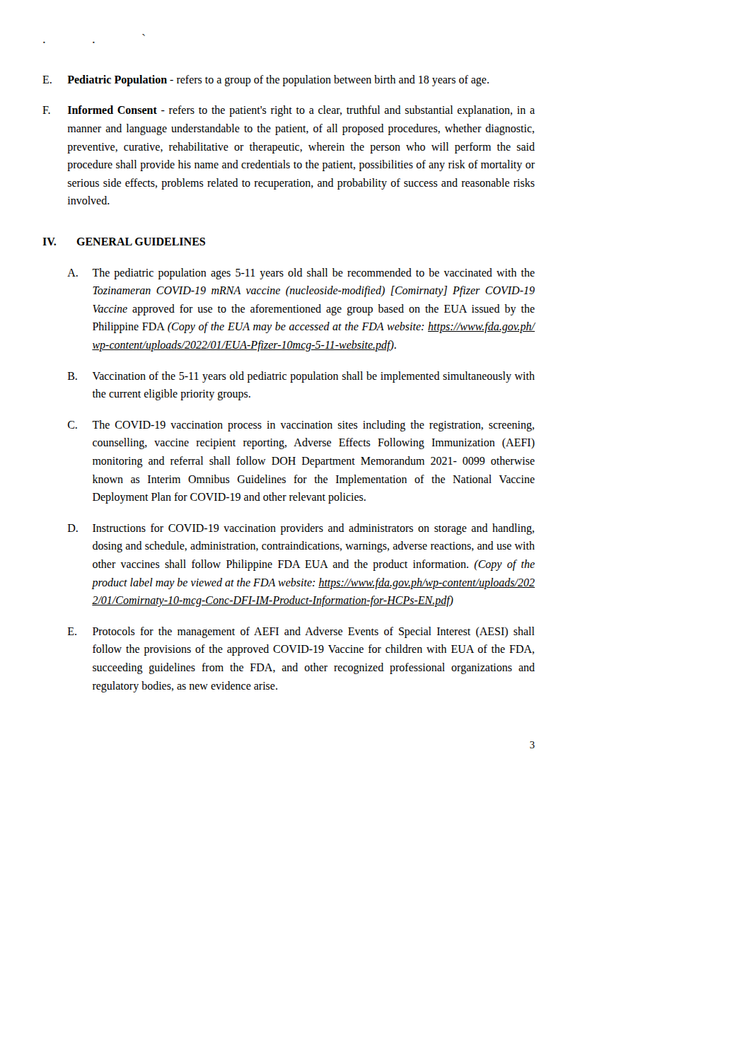. . `
E. Pediatric Population - refers to a group of the population between birth and 18 years of age.
F. Informed Consent - refers to the patient's right to a clear, truthful and substantial explanation, in a manner and language understandable to the patient, of all proposed procedures, whether diagnostic, preventive, curative, rehabilitative or therapeutic, wherein the person who will perform the said procedure shall provide his name and credentials to the patient, possibilities of any risk of mortality or serious side effects, problems related to recuperation, and probability of success and reasonable risks involved.
IV. GENERAL GUIDELINES
A. The pediatric population ages 5-11 years old shall be recommended to be vaccinated with the Tozinameran COVID-19 mRNA vaccine (nucleoside-modified) [Comirnaty] Pfizer COVID-19 Vaccine approved for use to the aforementioned age group based on the EUA issued by the Philippine FDA (Copy of the EUA may be accessed at the FDA website: https://www.fda.gov.ph/wp-content/uploads/2022/01/EUA-Pfizer-10mcg-5-11-website.pdf).
B. Vaccination of the 5-11 years old pediatric population shall be implemented simultaneously with the current eligible priority groups.
C. The COVID-19 vaccination process in vaccination sites including the registration, screening, counselling, vaccine recipient reporting, Adverse Effects Following Immunization (AEFI) monitoring and referral shall follow DOH Department Memorandum 2021- 0099 otherwise known as Interim Omnibus Guidelines for the Implementation of the National Vaccine Deployment Plan for COVID-19 and other relevant policies.
D. Instructions for COVID-19 vaccination providers and administrators on storage and handling, dosing and schedule, administration, contraindications, warnings, adverse reactions, and use with other vaccines shall follow Philippine FDA EUA and the product information. (Copy of the product label may be viewed at the FDA website: https://www.fda.gov.ph/wp-content/uploads/2022/01/Comirnaty-10-mcg-Conc-DFI-IM-Product-Information-for-HCPs-EN.pdf)
E. Protocols for the management of AEFI and Adverse Events of Special Interest (AESI) shall follow the provisions of the approved COVID-19 Vaccine for children with EUA of the FDA, succeeding guidelines from the FDA, and other recognized professional organizations and regulatory bodies, as new evidence arise.
3